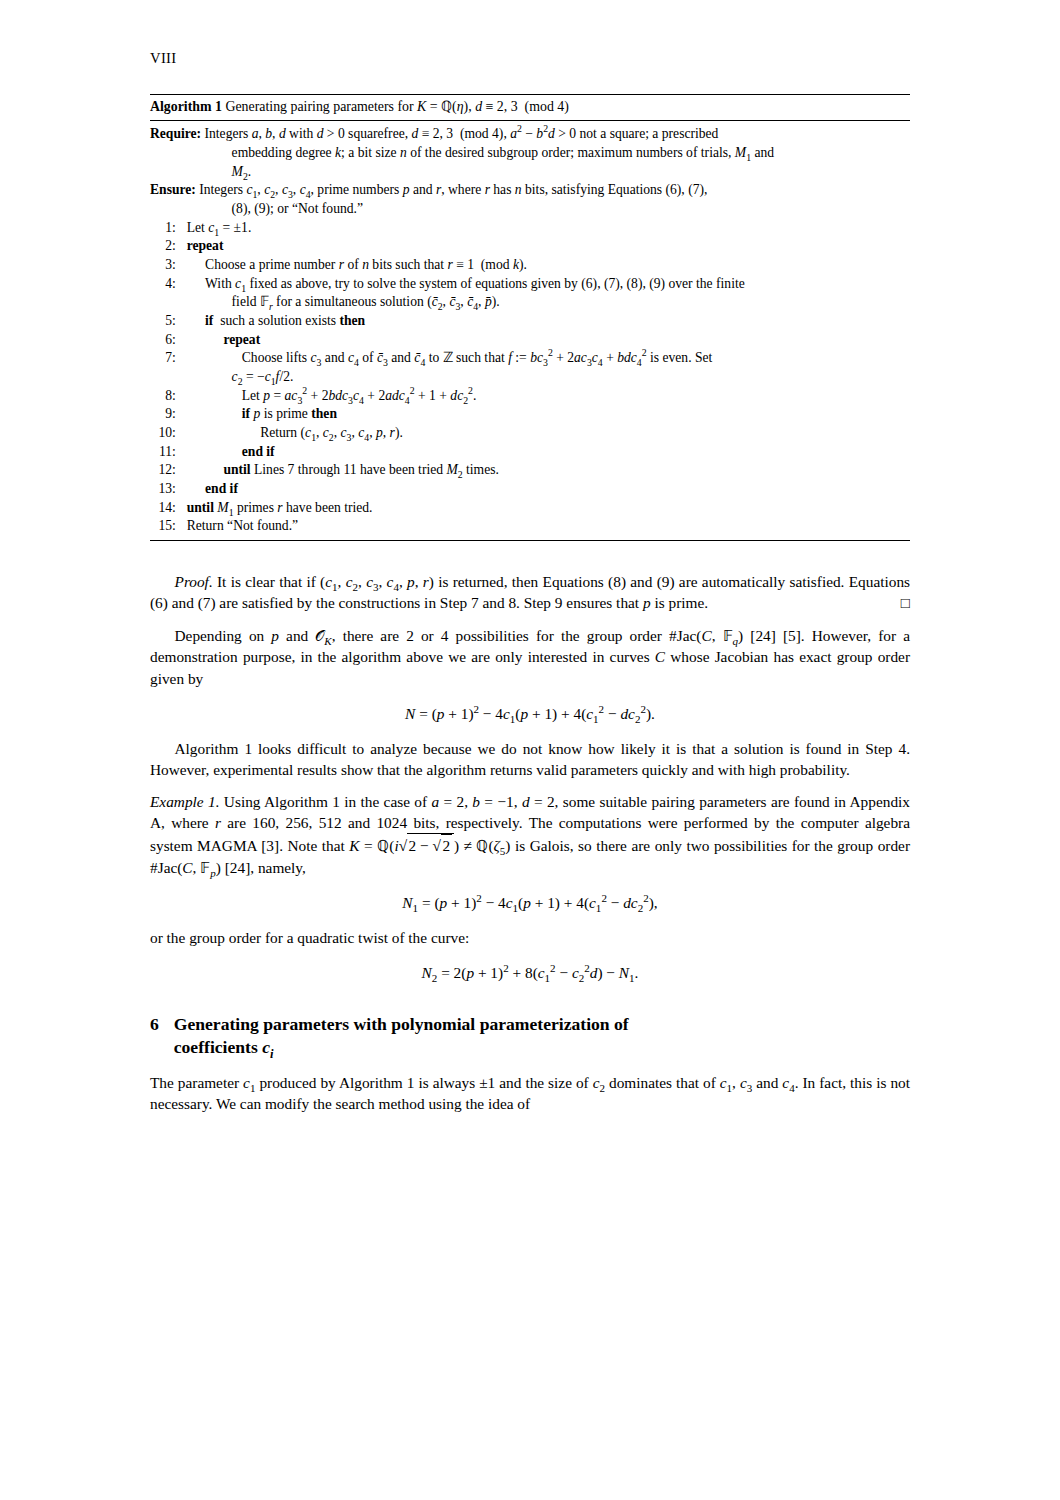VIII
Algorithm 1 Generating pairing parameters for K = ℚ(η), d ≡ 2, 3 (mod 4)
Require: Integers a, b, d with d > 0 squarefree, d ≡ 2, 3 (mod 4), a2 − b2d > 0 not a square; a prescribed
embedding degree k; a bit size n of the desired subgroup order; maximum numbers of trials, M1 and
M2.
Ensure: Integers c1, c2, c3, c4, prime numbers p and r, where r has n bits, satisfying Equations (6), (7),
(8), (9); or “Not found.”
1: Let c1 = ±1.
2: repeat
3: Choose a prime number r of n bits such that r ≡ 1 (mod k).
4: With c1 fixed as above, try to solve the system of equations given by (6), (7), (8), (9) over the finite
field 𝔽r for a simultaneous solution (c̄2, c̄3, c̄4, p̄).
5: if such a solution exists then
6: repeat
7: Choose lifts c3 and c4 of c̄3 and c̄4 to ℤ such that f := bc32 + 2ac3c4 + bdc42 is even. Set
c2 = −c1f/2.
8: Let p = ac32 + 2bdc3c4 + 2adc42 + 1 + dc22.
9: if p is prime then
10: Return (c1, c2, c3, c4, p, r).
11: end if
12: until Lines 7 through 11 have been tried M2 times.
13: end if
14: until M1 primes r have been tried.
15: Return “Not found.”
Proof. It is clear that if (c1, c2, c3, c4, p, r) is returned, then Equations (8) and (9) are automatically satisfied. Equations (6) and (7) are satisfied by the constructions in Step 7 and 8. Step 9 ensures that p is prime. □
Depending on p and 𝒪K, there are 2 or 4 possibilities for the group order #Jac(C, 𝔽q) [24] [5]. However, for a demonstration purpose, in the algorithm above we are only interested in curves C whose Jacobian has exact group order given by
N = (p + 1)2 − 4c1(p + 1) + 4(c12 − dc22).
Algorithm 1 looks difficult to analyze because we do not know how likely it is that a solution is found in Step 4. However, experimental results show that the algorithm returns valid parameters quickly and with high probability.
Example 1. Using Algorithm 1 in the case of a = 2, b = −1, d = 2, some suitable pairing parameters are found in Appendix A, where r are 160, 256, 512 and 1024 bits, respectively. The computations were performed by the computer algebra system MAGMA [3]. Note that K = ℚ(i√2 − √2) ≠ ℚ(ζ5) is Galois, so there are only two possibilities for the group order #Jac(C, 𝔽p) [24], namely,
N1 = (p + 1)2 − 4c1(p + 1) + 4(c12 − dc22),
or the group order for a quadratic twist of the curve:
N2 = 2(p + 1)2 + 8(c12 − c22d) − N1.
6 Generating parameters with polynomial parameterization of
coefficients ci
The parameter c1 produced by Algorithm 1 is always ±1 and the size of c2 dominates that of c1, c3 and c4. In fact, this is not necessary. We can modify the search method using the idea of